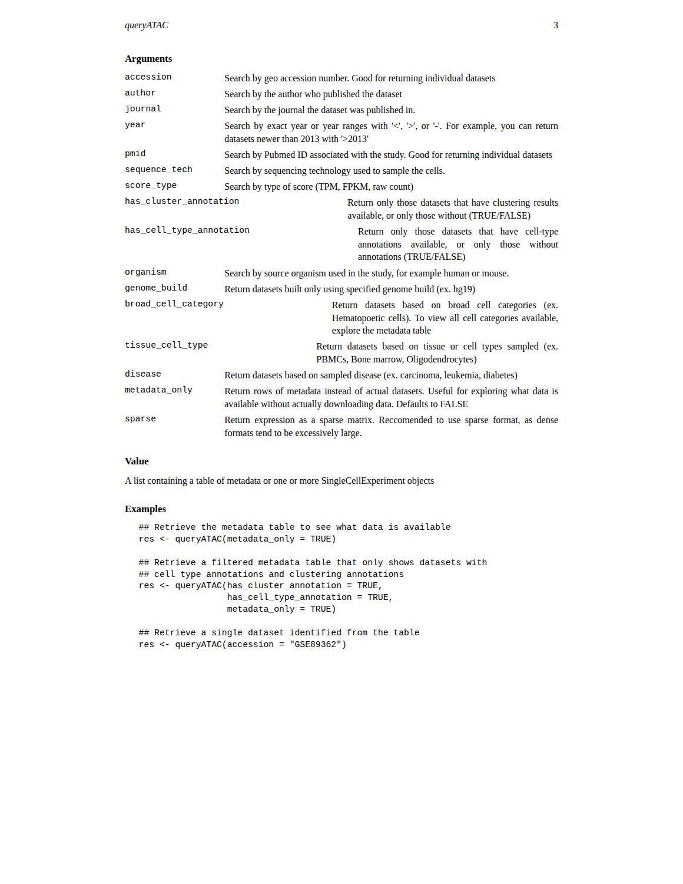queryATAC 3
Arguments
accession
Search by geo accession number. Good for returning individual datasets
author
Search by the author who published the dataset
journal
Search by the journal the dataset was published in.
year
Search by exact year or year ranges with '<', '>', or '-'. For example, you can return datasets newer than 2013 with '>2013'
pmid
Search by Pubmed ID associated with the study. Good for returning individual datasets
sequence_tech
Search by sequencing technology used to sample the cells.
score_type
Search by type of score (TPM, FPKM, raw count)
has_cluster_annotation
Return only those datasets that have clustering results available, or only those without (TRUE/FALSE)
has_cell_type_annotation
Return only those datasets that have cell-type annotations available, or only those without annotations (TRUE/FALSE)
organism
Search by source organism used in the study, for example human or mouse.
genome_build
Return datasets built only using specified genome build (ex. hg19)
broad_cell_category
Return datasets based on broad cell categories (ex. Hematopoetic cells). To view all cell categories available, explore the metadata table
tissue_cell_type
Return datasets based on tissue or cell types sampled (ex. PBMCs, Bone marrow, Oligodendrocytes)
disease
Return datasets based on sampled disease (ex. carcinoma, leukemia, diabetes)
metadata_only
Return rows of metadata instead of actual datasets. Useful for exploring what data is available without actually downloading data. Defaults to FALSE
sparse
Return expression as a sparse matrix. Reccomended to use sparse format, as dense formats tend to be excessively large.
Value
A list containing a table of metadata or one or more SingleCellExperiment objects
Examples
## Retrieve the metadata table to see what data is available
res <- queryATAC(metadata_only = TRUE)

## Retrieve a filtered metadata table that only shows datasets with
## cell type annotations and clustering annotations
res <- queryATAC(has_cluster_annotation = TRUE,
                 has_cell_type_annotation = TRUE,
                 metadata_only = TRUE)

## Retrieve a single dataset identified from the table
res <- queryATAC(accession = "GSE89362")